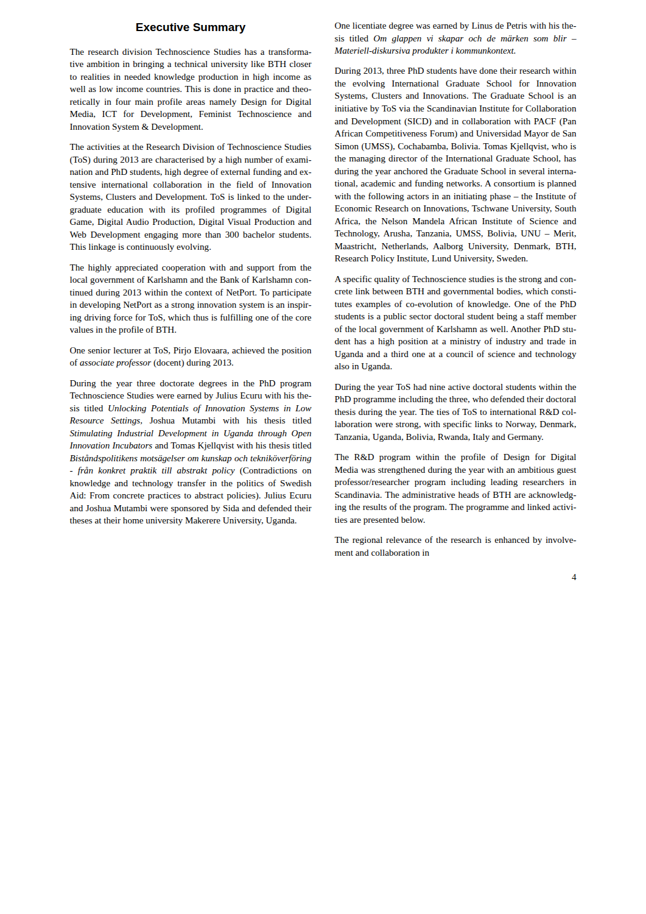Executive Summary
The research division Technoscience Studies has a transformative ambition in bringing a technical university like BTH closer to realities in needed knowledge production in high income as well as low income countries. This is done in practice and theoretically in four main profile areas namely Design for Digital Media, ICT for Development, Feminist Technoscience and Innovation System & Development.
The activities at the Research Division of Technoscience Studies (ToS) during 2013 are characterised by a high number of examination and PhD students, high degree of external funding and extensive international collaboration in the field of Innovation Systems, Clusters and Development. ToS is linked to the undergraduate education with its profiled programmes of Digital Game, Digital Audio Production, Digital Visual Production and Web Development engaging more than 300 bachelor students. This linkage is continuously evolving.
The highly appreciated cooperation with and support from the local government of Karlshamn and the Bank of Karlshamn continued during 2013 within the context of NetPort. To participate in developing NetPort as a strong innovation system is an inspiring driving force for ToS, which thus is fulfilling one of the core values in the profile of BTH.
One senior lecturer at ToS, Pirjo Elovaara, achieved the position of associate professor (docent) during 2013.
During the year three doctorate degrees in the PhD program Technoscience Studies were earned by Julius Ecuru with his thesis titled Unlocking Potentials of Innovation Systems in Low Resource Settings, Joshua Mutambi with his thesis titled Stimulating Industrial Development in Uganda through Open Innovation Incubators and Tomas Kjellqvist with his thesis titled Biståndspolitikens motsägelser om kunskap och tekniköverföring - från konkret praktik till abstrakt policy (Contradictions on knowledge and technology transfer in the politics of Swedish Aid: From concrete practices to abstract policies). Julius Ecuru and Joshua Mutambi were sponsored by Sida and defended their theses at their home university Makerere University, Uganda.
One licentiate degree was earned by Linus de Petris with his thesis titled Om glappen vi skapar och de märken som blir – Materiell-diskursiva produkter i kommunkontext.
During 2013, three PhD students have done their research within the evolving International Graduate School for Innovation Systems, Clusters and Innovations. The Graduate School is an initiative by ToS via the Scandinavian Institute for Collaboration and Development (SICD) and in collaboration with PACF (Pan African Competitiveness Forum) and Universidad Mayor de San Simon (UMSS), Cochabamba, Bolivia. Tomas Kjellqvist, who is the managing director of the International Graduate School, has during the year anchored the Graduate School in several international, academic and funding networks. A consortium is planned with the following actors in an initiating phase – the Institute of Economic Research on Innovations, Tschwane University, South Africa, the Nelson Mandela African Institute of Science and Technology, Arusha, Tanzania, UMSS, Bolivia, UNU – Merit, Maastricht, Netherlands, Aalborg University, Denmark, BTH, Research Policy Institute, Lund University, Sweden.
A specific quality of Technoscience studies is the strong and concrete link between BTH and governmental bodies, which constitutes examples of co-evolution of knowledge. One of the PhD students is a public sector doctoral student being a staff member of the local government of Karlshamn as well. Another PhD student has a high position at a ministry of industry and trade in Uganda and a third one at a council of science and technology also in Uganda.
During the year ToS had nine active doctoral students within the PhD programme including the three, who defended their doctoral thesis during the year. The ties of ToS to international R&D collaboration were strong, with specific links to Norway, Denmark, Tanzania, Uganda, Bolivia, Rwanda, Italy and Germany.
The R&D program within the profile of Design for Digital Media was strengthened during the year with an ambitious guest professor/researcher program including leading researchers in Scandinavia. The administrative heads of BTH are acknowledging the results of the program. The programme and linked activities are presented below.
The regional relevance of the research is enhanced by involvement and collaboration in
4